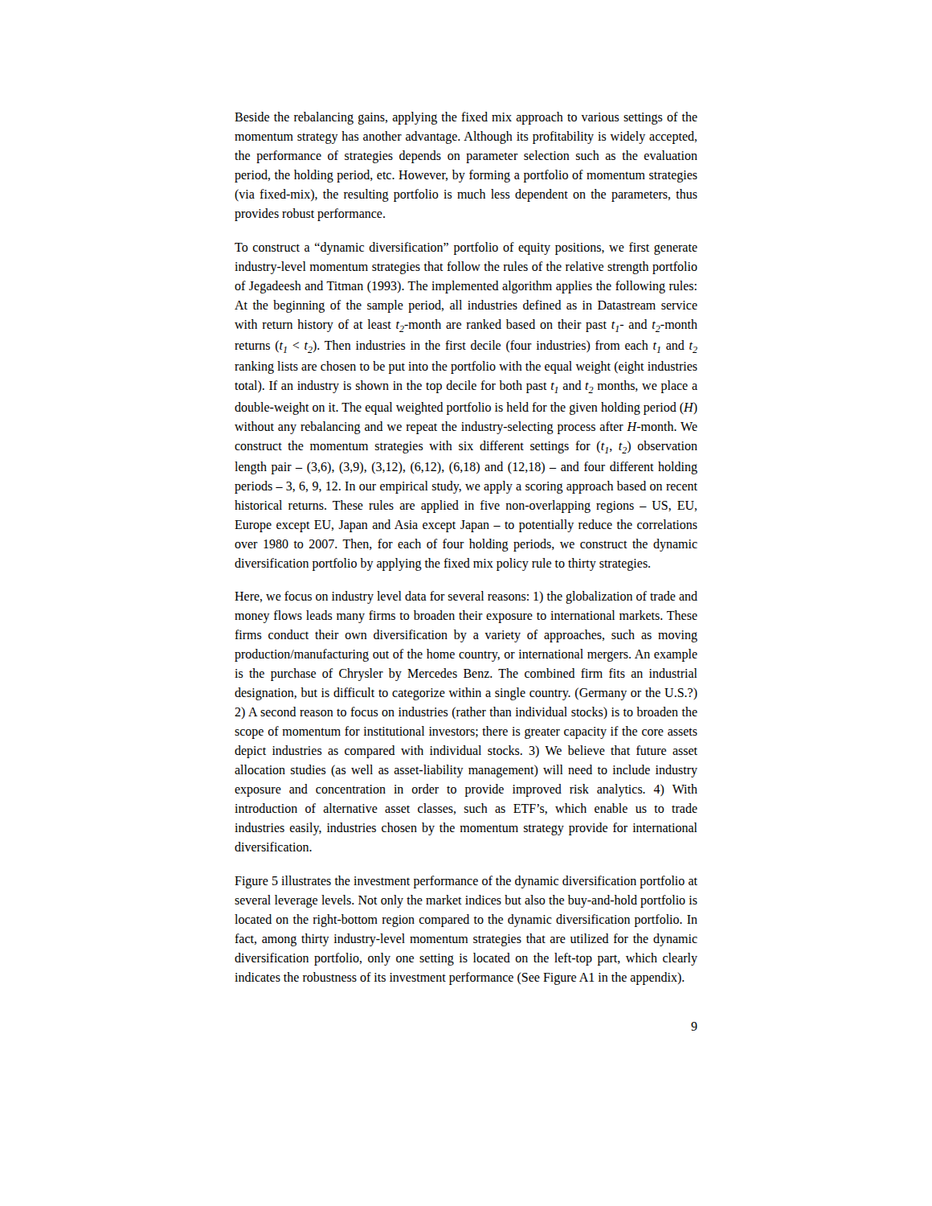Beside the rebalancing gains, applying the fixed mix approach to various settings of the momentum strategy has another advantage. Although its profitability is widely accepted, the performance of strategies depends on parameter selection such as the evaluation period, the holding period, etc. However, by forming a portfolio of momentum strategies (via fixed-mix), the resulting portfolio is much less dependent on the parameters, thus provides robust performance.
To construct a “dynamic diversification” portfolio of equity positions, we first generate industry-level momentum strategies that follow the rules of the relative strength portfolio of Jegadeesh and Titman (1993). The implemented algorithm applies the following rules: At the beginning of the sample period, all industries defined as in Datastream service with return history of at least t2-month are ranked based on their past t1- and t2-month returns (t1 < t2). Then industries in the first decile (four industries) from each t1 and t2 ranking lists are chosen to be put into the portfolio with the equal weight (eight industries total). If an industry is shown in the top decile for both past t1 and t2 months, we place a double-weight on it. The equal weighted portfolio is held for the given holding period (H) without any rebalancing and we repeat the industry-selecting process after H-month. We construct the momentum strategies with six different settings for (t1, t2) observation length pair – (3,6), (3,9), (3,12), (6,12), (6,18) and (12,18) – and four different holding periods – 3, 6, 9, 12. In our empirical study, we apply a scoring approach based on recent historical returns. These rules are applied in five non-overlapping regions – US, EU, Europe except EU, Japan and Asia except Japan – to potentially reduce the correlations over 1980 to 2007. Then, for each of four holding periods, we construct the dynamic diversification portfolio by applying the fixed mix policy rule to thirty strategies.
Here, we focus on industry level data for several reasons: 1) the globalization of trade and money flows leads many firms to broaden their exposure to international markets. These firms conduct their own diversification by a variety of approaches, such as moving production/manufacturing out of the home country, or international mergers. An example is the purchase of Chrysler by Mercedes Benz. The combined firm fits an industrial designation, but is difficult to categorize within a single country. (Germany or the U.S.?) 2) A second reason to focus on industries (rather than individual stocks) is to broaden the scope of momentum for institutional investors; there is greater capacity if the core assets depict industries as compared with individual stocks. 3) We believe that future asset allocation studies (as well as asset-liability management) will need to include industry exposure and concentration in order to provide improved risk analytics. 4) With introduction of alternative asset classes, such as ETF’s, which enable us to trade industries easily, industries chosen by the momentum strategy provide for international diversification.
Figure 5 illustrates the investment performance of the dynamic diversification portfolio at several leverage levels. Not only the market indices but also the buy-and-hold portfolio is located on the right-bottom region compared to the dynamic diversification portfolio. In fact, among thirty industry-level momentum strategies that are utilized for the dynamic diversification portfolio, only one setting is located on the left-top part, which clearly indicates the robustness of its investment performance (See Figure A1 in the appendix).
9